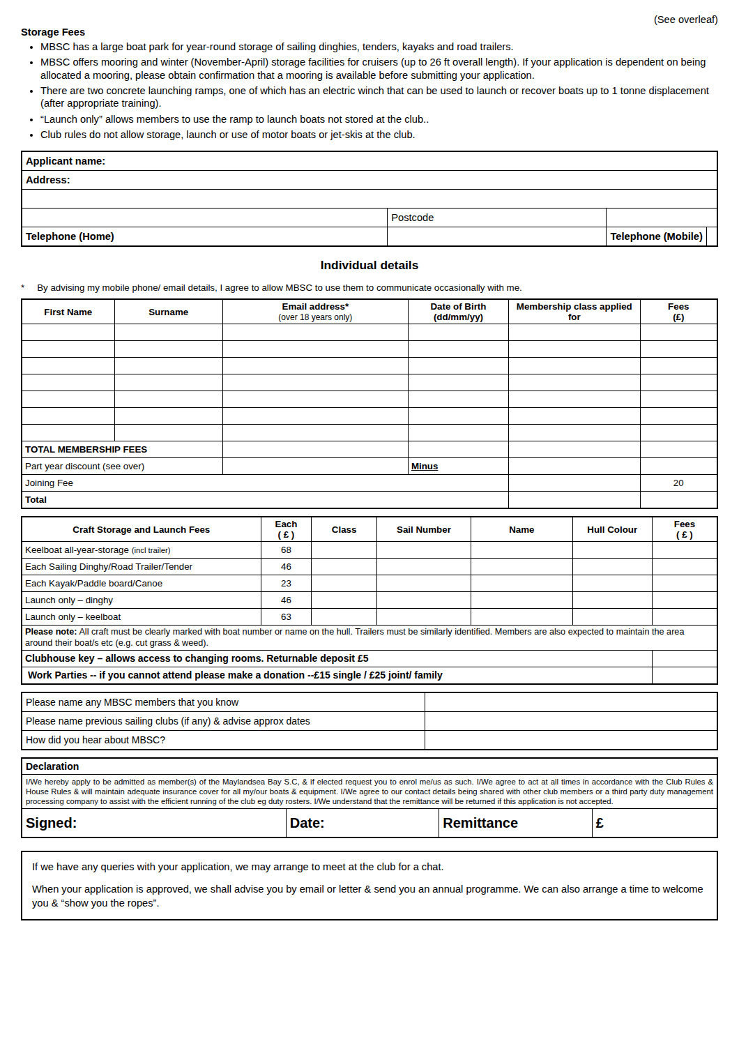(See overleaf)
Storage Fees
MBSC has a large boat park for year-round storage of sailing dinghies, tenders, kayaks and road trailers.
MBSC offers mooring and winter (November-April) storage facilities for cruisers (up to 26 ft overall length). If your application is dependent on being allocated a mooring, please obtain confirmation that a mooring is available before submitting your application.
There are two concrete launching ramps, one of which has an electric winch that can be used to launch or recover boats up to 1 tonne displacement (after appropriate training).
“Launch only” allows members to use the ramp to launch boats not stored at the club..
Club rules do not allow storage, launch or use of motor boats or jet-skis at the club.
| Applicant name: |
| Address: |
| | Postcode | |
| Telephone (Home) | | Telephone (Mobile) | |
Individual details
*By advising my mobile phone/ email details, I agree to allow MBSC to use them to communicate occasionally with me.
| First Name | Surname | Email address* (over 18 years only) | Date of Birth (dd/mm/yy) | Membership class applied for | Fees (£) |
| --- | --- | --- | --- | --- | --- |
| TOTAL MEMBERSHIP FEES | | | | |
| Part year discount (see over) | | Minus | | |
| Joining Fee | | 20 |
| Total | | |
| Craft Storage and Launch Fees | Each ( £ ) | Class | Sail Number | Name | Hull Colour | Fees ( £ ) |
| --- | --- | --- | --- | --- | --- | --- |
| Keelboat all-year-storage (incl trailer) | 68 | | | | | |
| Each Sailing Dinghy/Road Trailer/Tender | 46 | | | | | |
| Each Kayak/Paddle board/Canoe | 23 | | | | | |
| Launch only – dinghy | 46 | | | | | |
| Launch only – keelboat | 63 | | | | | |
| Please note: All craft must be clearly marked with boat number or name on the hull. Trailers must be similarly identified. Members are also expected to maintain the area around their boat/s etc (e.g. cut grass & weed). |
| Clubhouse key – allows access to changing rooms. Returnable deposit £5 | |
| Work Parties -- if you cannot attend please make a donation --£15 single / £25 joint/ family | |
| Please name any MBSC members that you know | |
| Please name previous sailing clubs (if any) & advise approx dates | |
| How did you hear about MBSC? | |
| Declaration |
| I/We hereby apply to be admitted as member(s) of the Maylandsea Bay S.C, & if elected request you to enrol me/us as such. I/We agree to act at all times in accordance with the Club Rules & House Rules & will maintain adequate insurance cover for all my/our boats & equipment. I/We agree to our contact details being shared with other club members or a third party duty management processing company to assist with the efficient running of the club eg duty rosters. I/We understand that the remittance will be returned if this application is not accepted. |
| Signed: | Date: | Remittance | £ |
If we have any queries with your application, we may arrange to meet at the club for a chat.
When your application is approved, we shall advise you by email or letter & send you an annual programme. We can also arrange a time to welcome you & “show you the ropes”.